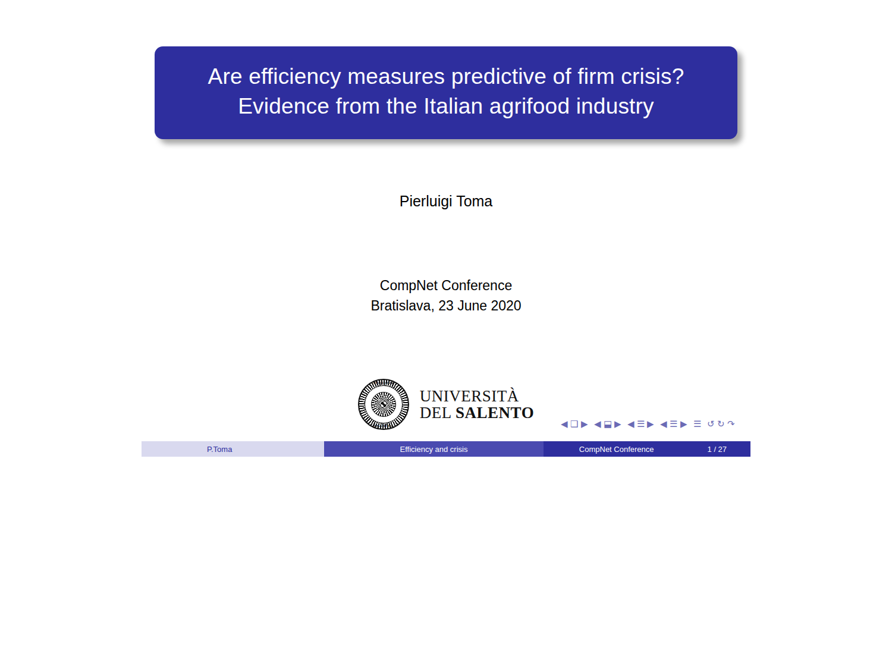Are efficiency measures predictive of firm crisis?
Evidence from the Italian agrifood industry
Pierluigi Toma
CompNet Conference
Bratislava, 23 June 2020
STUDIORUM
SALENTINA
UNIVERSITÀ
DEL SALENTO
◀ ❑ ▶ ◀ ⬓ ▶ ◀ ☰ ▶ ◀ ☰ ▶ ☰ ↺ ↻ ↷
P.Toma
Efficiency and crisis
CompNet Conference 1 / 27